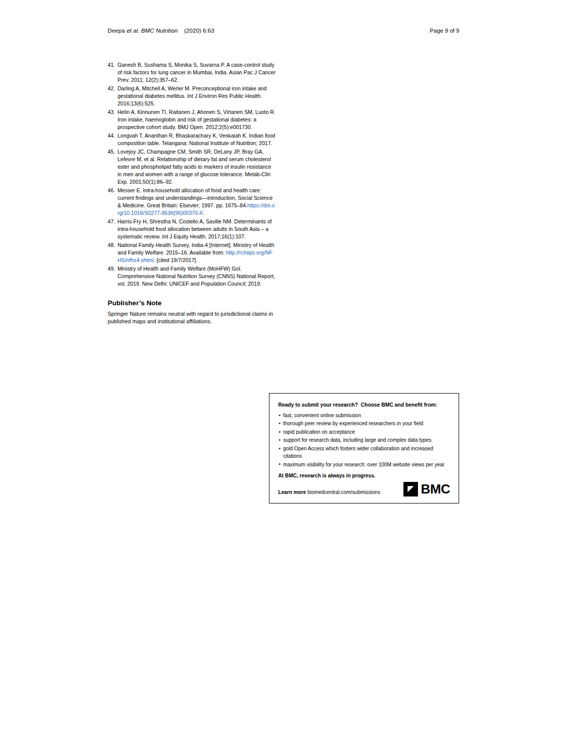Deepa et al. BMC Nutrition(2020) 6:63
Page 9 of 9
41. Ganesh B, Sushama S, Monika S, Suvarna P. A case-control study of risk factors for lung cancer in Mumbai, India. Asian Pac J Cancer Prev. 2011; 12(2):357–62.
42. Darling A, Mitchell A, Werler M. Preconceptional iron intake and gestational diabetes mellitus. Int J Environ Res Public Health. 2016;13(6):525.
43. Helin A, Kinnunen TI, Raitanen J, Ahonen S, Virtanen SM, Luoto R. Iron intake, haemoglobin and risk of gestational diabetes: a prospective cohort study. BMJ Open. 2012;2(5):e001730.
44. Longvah T, Ananthan R, Bhaskarachary K, Venkaiah K. Indian food composition table. Telangana: National Institute of Nutrition; 2017.
45. Lovejoy JC, Champagne CM, Smith SR, DeLany JP, Bray GA, Lefevre M, et al. Relationship of dietary fat and serum cholesterol ester and phospholipid fatty acids to markers of insulin resistance in men and women with a range of glucose tolerance. Metab-Clin Exp. 2001;50(1):86–92.
46. Messer E. Intra-household allocation of food and health care: current findings and understandings—introduction, Social Science & Medicine. Great Britain: Elsevier; 1997. pp. 1675–84.https://doi.org/10.1016/S0277-9536(96)00370-X.
47. Harris-Fry H, Shrestha N, Costello A, Saville NM. Determinants of intra-household food allocation between adults in South Asia – a systematic review. Int J Equity Health. 2017;16(1):107.
48. National Family Health Survey, India-4 [Internet]. Ministry of Health and Family Welfare. 2015–16. Available from: http://rchiips.org/NFHS/nfhs4.shtml. [cited 19/7/2017].
49. Ministry of Health and Family Welfare (MoHFW) GoI. Comprehensive National Nutrition Survey (CNNS) National Report, vol. 2019. New Delhi: UNICEF and Population Council; 2019.
Publisher’s Note
Springer Nature remains neutral with regard to jurisdictional claims in published maps and institutional affiliations.
Ready to submit your research? Choose BMC and benefit from:
fast, convenient online submission
thorough peer review by experienced researchers in your field
rapid publication on acceptance
support for research data, including large and complex data types
gold Open Access which fosters wider collaboration and increased citations
maximum visibility for your research: over 100M website views per year
At BMC, research is always in progress.
Learn more biomedcentral.com/submissions
BMC